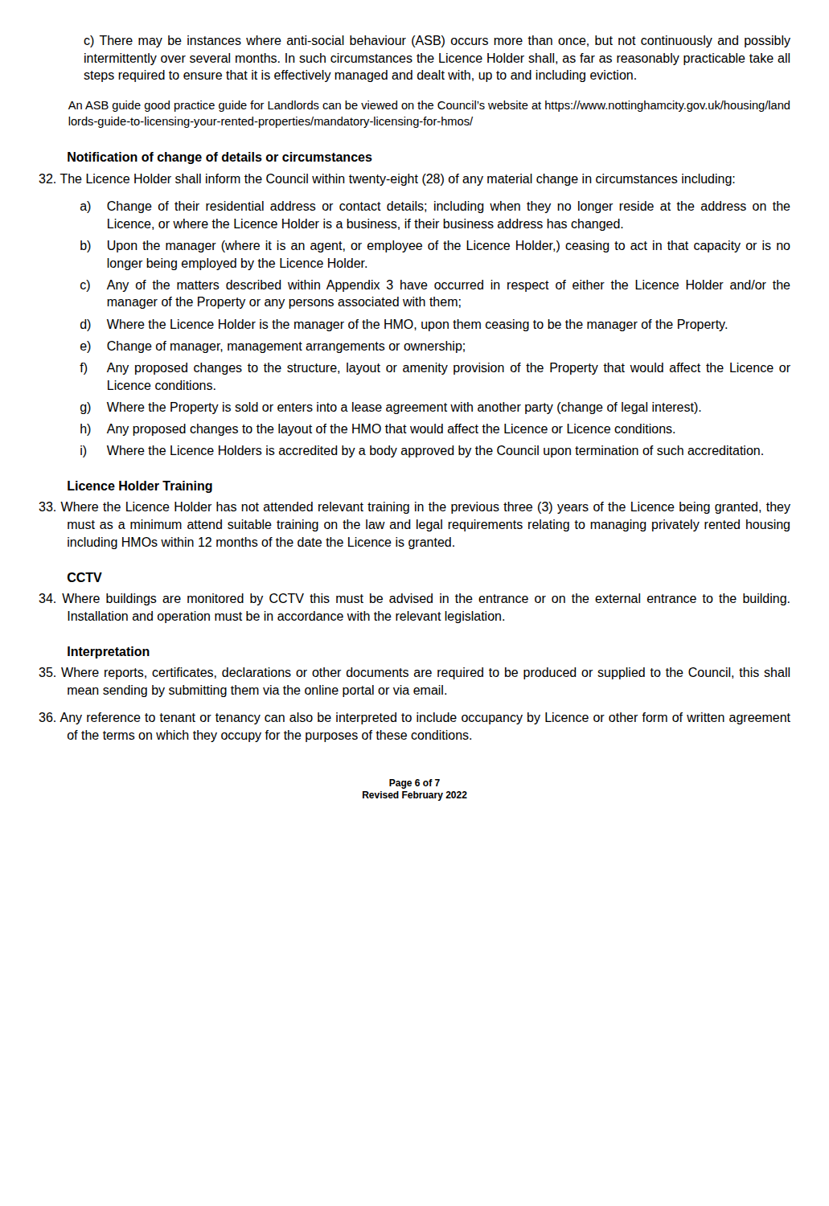c) There may be instances where anti-social behaviour (ASB) occurs more than once, but not continuously and possibly intermittently over several months. In such circumstances the Licence Holder shall, as far as reasonably practicable take all steps required to ensure that it is effectively managed and dealt with, up to and including eviction.
An ASB guide good practice guide for Landlords can be viewed on the Council’s website at https://www.nottinghamcity.gov.uk/housing/landlords-guide-to-licensing-your-rented-properties/mandatory-licensing-for-hmos/
Notification of change of details or circumstances
32. The Licence Holder shall inform the Council within twenty-eight (28) of any material change in circumstances including:
a) Change of their residential address or contact details; including when they no longer reside at the address on the Licence, or where the Licence Holder is a business, if their business address has changed.
b) Upon the manager (where it is an agent, or employee of the Licence Holder,) ceasing to act in that capacity or is no longer being employed by the Licence Holder.
c) Any of the matters described within Appendix 3 have occurred in respect of either the Licence Holder and/or the manager of the Property or any persons associated with them;
d) Where the Licence Holder is the manager of the HMO, upon them ceasing to be the manager of the Property.
e) Change of manager, management arrangements or ownership;
f) Any proposed changes to the structure, layout or amenity provision of the Property that would affect the Licence or Licence conditions.
g) Where the Property is sold or enters into a lease agreement with another party (change of legal interest).
h) Any proposed changes to the layout of the HMO that would affect the Licence or Licence conditions.
i) Where the Licence Holders is accredited by a body approved by the Council upon termination of such accreditation.
Licence Holder Training
33. Where the Licence Holder has not attended relevant training in the previous three (3) years of the Licence being granted, they must as a minimum attend suitable training on the law and legal requirements relating to managing privately rented housing including HMOs within 12 months of the date the Licence is granted.
CCTV
34. Where buildings are monitored by CCTV this must be advised in the entrance or on the external entrance to the building. Installation and operation must be in accordance with the relevant legislation.
Interpretation
35. Where reports, certificates, declarations or other documents are required to be produced or supplied to the Council, this shall mean sending by submitting them via the online portal or via email.
36. Any reference to tenant or tenancy can also be interpreted to include occupancy by Licence or other form of written agreement of the terms on which they occupy for the purposes of these conditions.
Page 6 of 7
Revised February 2022